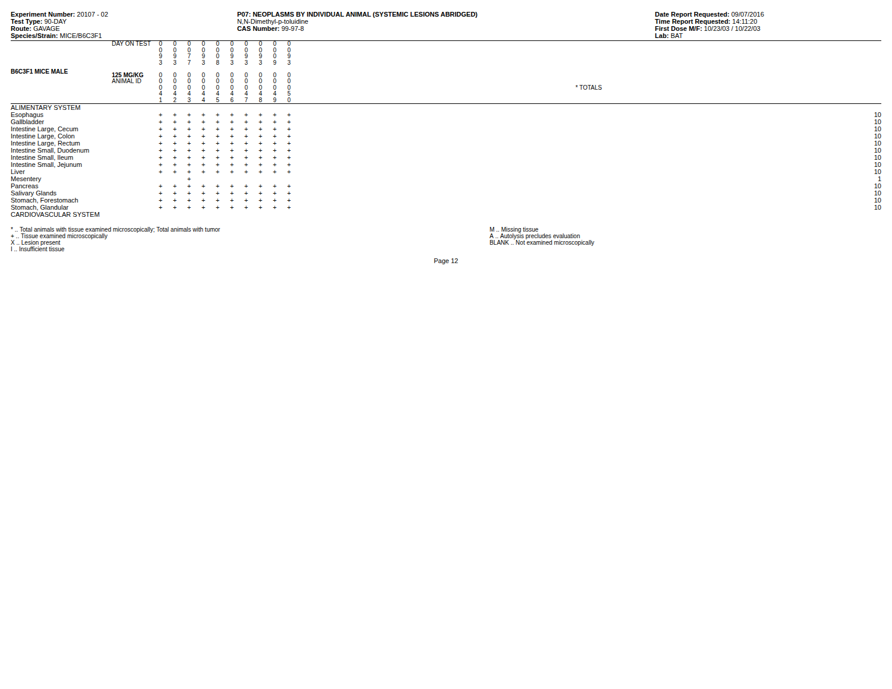| Experiment Number: 20107 - 02 | P07: NEOPLASMS BY INDIVIDUAL ANIMAL (SYSTEMIC LESIONS ABRIDGED) | Date Report Requested: 09/07/2016 |
| Test Type: 90-DAY | N,N-Dimethyl-p-toluidine | Time Report Requested: 14:11:20 |
| Route: GAVAGE | CAS Number: 99-97-8 | First Dose M/F: 10/23/03 / 10/22/03 |
| Species/Strain: MICE/B6C3F1 | | Lab: BAT |
| B6C3F1 MICE MALE | DAY ON TEST | 0 0 9 3 | 0 0 9 3 | 0 0 7 7 | 0 0 9 3 | 0 0 0 8 | 0 0 9 3 | 0 0 9 3 | 0 0 9 3 | 0 0 0 9 | 0 0 9 3 | |
| 125 MG/KG ANIMAL ID | 0 0 0 4 1 | 0 0 0 4 2 | 0 0 0 4 3 | 0 0 0 4 4 | 0 0 0 4 5 | 0 0 0 4 6 | 0 0 0 4 7 | 0 0 0 4 8 | 0 0 0 4 9 | 0 0 0 5 0 | * TOTALS |
| ALIMENTARY SYSTEM |
| Esophagus | + | + | + | + | + | + | + | + | + | + | 10 |
| Gallbladder | + | + | + | + | + | + | + | + | + | + | 10 |
| Intestine Large, Cecum | + | + | + | + | + | + | + | + | + | + | 10 |
| Intestine Large, Colon | + | + | + | + | + | + | + | + | + | + | 10 |
| Intestine Large, Rectum | + | + | + | + | + | + | + | + | + | + | 10 |
| Intestine Small, Duodenum | + | + | + | + | + | + | + | + | + | + | 10 |
| Intestine Small, Ileum | + | + | + | + | + | + | + | + | + | + | 10 |
| Intestine Small, Jejunum | + | + | + | + | + | + | + | + | + | + | 10 |
| Liver | + | + | + | + | + | + | + | + | + | + | 10 |
| Mesentery | | | + | | | | | | | | 1 |
| Pancreas | + | + | + | + | + | + | + | + | + | + | 10 |
| Salivary Glands | + | + | + | + | + | + | + | + | + | + | 10 |
| Stomach, Forestomach | + | + | + | + | + | + | + | + | + | + | 10 |
| Stomach, Glandular | + | + | + | + | + | + | + | + | + | + | 10 |
| CARDIOVASCULAR SYSTEM |
| * .. Total animals with tissue examined microscopically; Total animals with tumor | M .. Missing tissue |
| + .. Tissue examined microscopically | A .. Autolysis precludes evaluation |
| X .. Lesion present | BLANK .. Not examined microscopically |
| I .. Insufficient tissue | |
Page 12